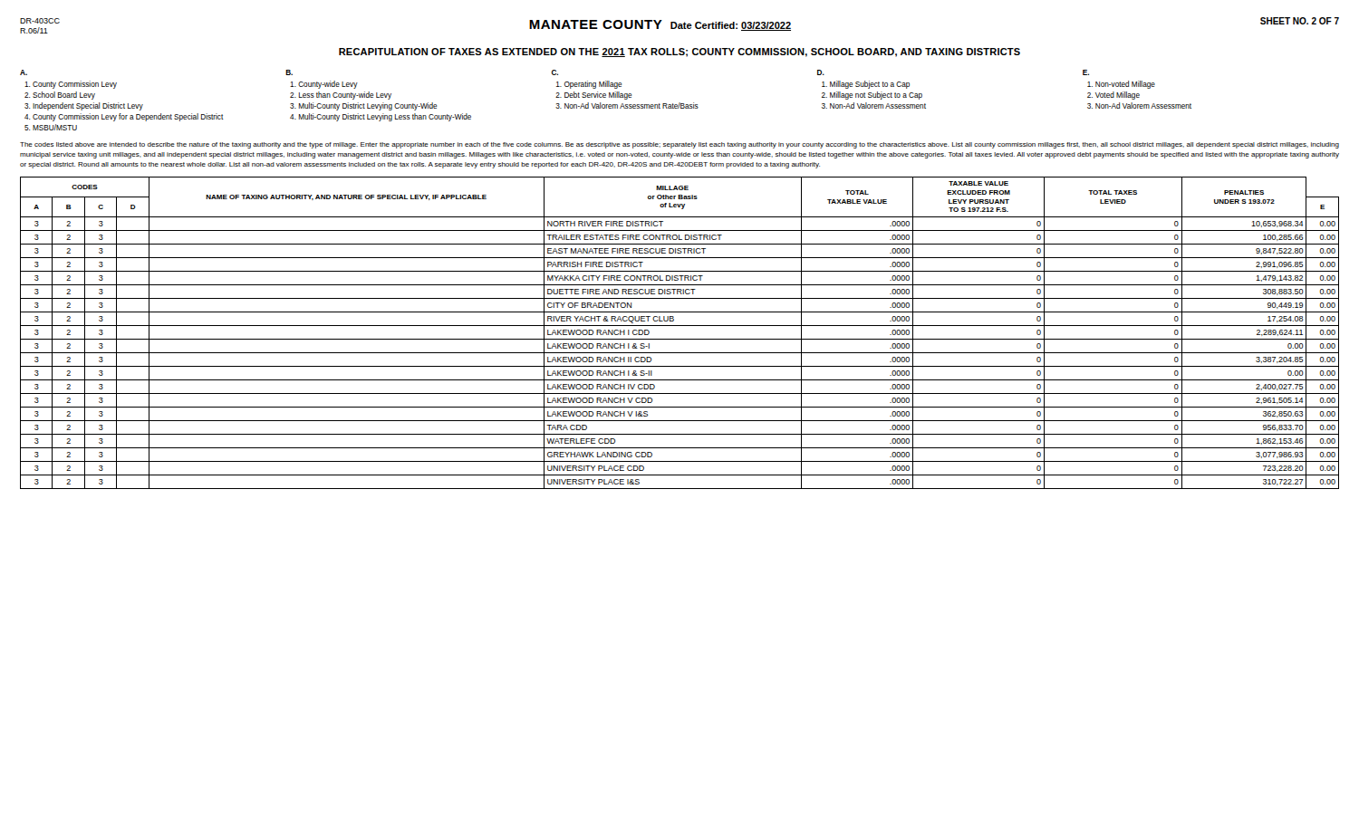DR-403CC
R.06/11
MANATEE COUNTY Date Certified: 03/23/2022
SHEET NO. 2 OF 7
RECAPITULATION OF TAXES AS EXTENDED ON THE 2021 TAX ROLLS; COUNTY COMMISSION, SCHOOL BOARD, AND TAXING DISTRICTS
A.
County Commission Levy
School Board Levy
Independent Special District Levy
County Commission Levy for a Dependent Special District
MSBU/MSTU
B.
County-wide Levy
Less than County-wide Levy
Multi-County District Levying County-Wide
Multi-County District Levying Less than County-Wide
C.
Operating Millage
Debt Service Millage
Non-Ad Valorem Assessment Rate/Basis
D.
Millage Subject to a Cap
Millage not Subject to a Cap
Non-Ad Valorem Assessment
E.
Non-voted Millage
Voted Millage
Non-Ad Valorem Assessment
The codes listed above are intended to describe the nature of the taxing authority and the type of millage. Enter the appropriate number in each of the five code columns. Be as descriptive as possible; separately list each taxing authority in your county according to the characteristics above. List all county commission millages first, then, all school district millages, all dependent special district millages, including municipal service taxing unit millages, and all independent special district millages, including water management district and basin millages. Millages with like characteristics, i.e. voted or non-voted, county-wide or less than county-wide, should be listed together within the above categories. Total all taxes levied. All voter approved debt payments should be specified and listed with the appropriate taxing authority or special district. Round all amounts to the nearest whole dollar. List all non-ad valorem assessments included on the tax rolls. A separate levy entry should be reported for each DR-420, DR-420S and DR-420DEBT form provided to a taxing authority.
| CODES | NAME OF TAXING AUTHORITY, AND NATURE OF SPECIAL LEVY, IF APPLICABLE | MILLAGE or Other Basis of Levy | TOTAL TAXABLE VALUE | TAXABLE VALUE EXCLUDED FROM LEVY PURSUANT TO S 197.212 F.S. | TOTAL TAXES LEVIED | PENALTIES UNDER S 193.072 |
| --- | --- | --- | --- | --- | --- | --- |
| A | B | C | D | E |
| 3 | 2 | 3 | | | NORTH RIVER FIRE DISTRICT | .0000 | 0 | 0 | 10,653,968.34 | 0.00 |
| 3 | 2 | 3 | | | TRAILER ESTATES FIRE CONTROL DISTRICT | .0000 | 0 | 0 | 100,285.66 | 0.00 |
| 3 | 2 | 3 | | | EAST MANATEE FIRE RESCUE DISTRICT | .0000 | 0 | 0 | 9,847,522.80 | 0.00 |
| 3 | 2 | 3 | | | PARRISH FIRE DISTRICT | .0000 | 0 | 0 | 2,991,096.85 | 0.00 |
| 3 | 2 | 3 | | | MYAKKA CITY FIRE CONTROL DISTRICT | .0000 | 0 | 0 | 1,479,143.82 | 0.00 |
| 3 | 2 | 3 | | | DUETTE FIRE AND RESCUE DISTRICT | .0000 | 0 | 0 | 308,883.50 | 0.00 |
| 3 | 2 | 3 | | | CITY OF BRADENTON | .0000 | 0 | 0 | 90,449.19 | 0.00 |
| 3 | 2 | 3 | | | RIVER YACHT & RACQUET CLUB | .0000 | 0 | 0 | 17,254.08 | 0.00 |
| 3 | 2 | 3 | | | LAKEWOOD RANCH I CDD | .0000 | 0 | 0 | 2,289,624.11 | 0.00 |
| 3 | 2 | 3 | | | LAKEWOOD RANCH I & S-I | .0000 | 0 | 0 | 0.00 | 0.00 |
| 3 | 2 | 3 | | | LAKEWOOD RANCH II CDD | .0000 | 0 | 0 | 3,387,204.85 | 0.00 |
| 3 | 2 | 3 | | | LAKEWOOD RANCH I & S-II | .0000 | 0 | 0 | 0.00 | 0.00 |
| 3 | 2 | 3 | | | LAKEWOOD RANCH IV CDD | .0000 | 0 | 0 | 2,400,027.75 | 0.00 |
| 3 | 2 | 3 | | | LAKEWOOD RANCH V CDD | .0000 | 0 | 0 | 2,961,505.14 | 0.00 |
| 3 | 2 | 3 | | | LAKEWOOD RANCH V I&S | .0000 | 0 | 0 | 362,850.63 | 0.00 |
| 3 | 2 | 3 | | | TARA CDD | .0000 | 0 | 0 | 956,833.70 | 0.00 |
| 3 | 2 | 3 | | | WATERLEFE CDD | .0000 | 0 | 0 | 1,862,153.46 | 0.00 |
| 3 | 2 | 3 | | | GREYHAWK LANDING CDD | .0000 | 0 | 0 | 3,077,986.93 | 0.00 |
| 3 | 2 | 3 | | | UNIVERSITY PLACE CDD | .0000 | 0 | 0 | 723,228.20 | 0.00 |
| 3 | 2 | 3 | | | UNIVERSITY PLACE I&S | .0000 | 0 | 0 | 310,722.27 | 0.00 |